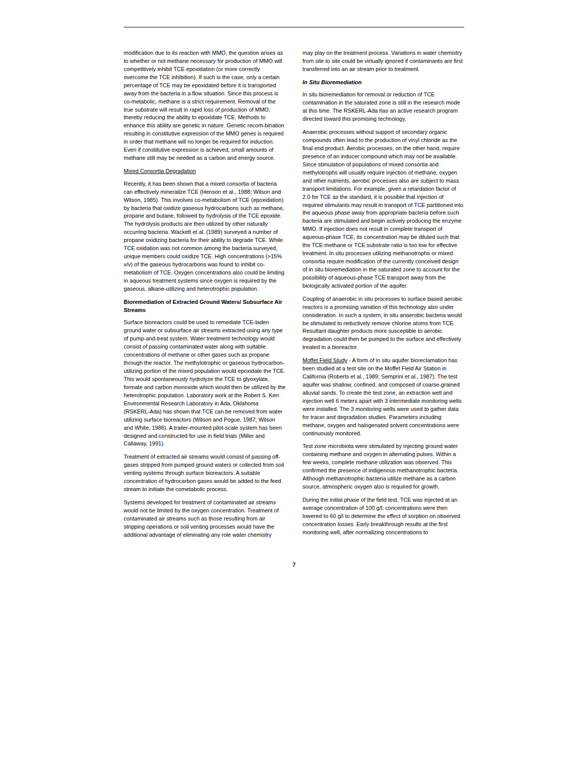modification due to its reaction with MMO, the question arises as to whether or not methane necessary for production of MMO will competitively inhibit TCE epoxidation (or more correctly overcome the TCE inhibition). If such is the case, only a certain percentage of TCE may be epoxidated before it is transported away from the bacteria in a flow situation. Since this process is co-metabolic, methane is a strict requirement. Removal of the true substrate will result in rapid loss of production of MMO, thereby reducing the ability to epoxidate TCE. Methods to enhance this ability are genetic in nature. Genetic recom-bination resulting in constitutive expression of the MMO genes is required in order that methane will no longer be required for induction. Even if constitutive expression is achieved, small amounts of methane still may be needed as a carbon and energy source.
Mixed Consortia Degradation
Recently, it has been shown that a mixed consortia of bacteria can effectively mineralize TCE (Henson et al., 1988; Wilson and Wilson, 1985). This involves co-metabolism of TCE (epoxidation) by bacteria that oxidize gaseous hydrocarbons such as methane, propane and butane, followed by hydrolysis of the TCE epoxide. The hydrolysis products are then utilized by other naturally occurring bacteria. Wackett et al. (1989) surveyed a number of propane oxidizing bacteria for their ability to degrade TCE. While TCE oxidation was not common among the bacteria surveyed, unique members could oxidize TCE. High concentrations (>15% v/v) of the gaseous hydrocarbons was found to inhibit co-metabolism of TCE. Oxygen concentrations also could be limiting in aqueous treatment systems since oxygen is required by the gaseous, alkane-utilizing and heterotrophic population.
Bioremediation of Extracted Ground Waters/ Subsurface Air Streams
Surface bioreactors could be used to remediate TCE-laden ground water or subsurface air streams extracted using any type of pump-and-treat system. Water treatment technology would consist of passing contaminated water along with suitable concentrations of methane or other gases such as propane through the reactor. The methylotrophic or gaseous hydrocarbon-utilizing portion of the mixed population would epoxidate the TCE. This would spontaneously hydrolyze the TCE to glyoxylate, formate and carbon monoxide which would then be utilized by the heterotrophic population. Laboratory work at the Robert S. Kerr Environmental Research Laboratory in Ada, Oklahoma (RSKERL-Ada) has shown that TCE can be removed from water utilizing surface bioreactors (Wilson and Pogue, 1987; Wilson and White, 1986). A trailer-mounted pilot-scale system has been designed and constructed for use in field trials (Miller and Callaway, 1991).
Treatment of extracted air streams would consist of passing off-gases stripped from pumped ground waters or collected from soil venting systems through surface bioreactors. A suitable concentration of hydrocarbon gases would be added to the feed stream to initiate the cometabolic process.
Systems developed for treatment of contaminated air streams would not be limited by the oxygen concentration. Treatment of contaminated air streams such as those resulting from air stripping operations or soil venting processes would have the additional advantage of eliminating any role water chemistry
may play on the treatment process. Variations in water chemistry from site to site could be virtually ignored if contaminants are first transferred into an air stream prior to treatment.
In Situ Bioremediation
In situ bioremediation for removal or reduction of TCE contamination in the saturated zone is still in the research mode at this time. The RSKERL-Ada has an active research program directed toward this promising technology.
Anaerobic processes without support of secondary organic compounds often lead to the production of vinyl chloride as the final end product. Aerobic processes, on the other hand, require presence of an inducer compound which may not be available. Since stimulation of populations of mixed consortia and methylotrophs will usually require injection of methane, oxygen and other nutrients, aerobic processes also are subject to mass transport limitations. For example, given a retardation factor of 2.0 for TCE as the standard, it is possible that injection of required stimulants may result in transport of TCE partitioned into the aqueous phase away from appropriate bacteria before such bacteria are stimulated and begin actively producing the enzyme MMO. If injection does not result in complete transport of aqueous-phase TCE, its concentration may be diluted such that the TCE:methane or TCE:substrate ratio is too low for effective treatment. In situ processes utilizing methanotrophs or mixed consortia require modification of the currently conceived design of in situ bioremediation in the saturated zone to account for the possibility of aqueous-phase TCE transport away from the biologically activated portion of the aquifer.
Coupling of anaerobic in situ processes to surface based aerobic reactors is a promising variation of this technology also under consideration. In such a system, in situ anaerobic bacteria would be stimulated to reductively remove chlorine atoms from TCE. Resultant daughter products more susceptible to aerobic degradation could then be pumped to the surface and effectively treated in a bioreactor.
Moffet Field Study - A form of in situ aquifer bioreclamation has been studied at a test site on the Moffet Field Air Station in California (Roberts et al., 1989; Semprini et al., 1987). The test aquifer was shallow, confined, and composed of coarse-grained alluvial sands. To create the test zone, an extraction well and injection well 6 meters apart with 3 intermediate monitoring wells were installed. The 3 monitoring wells were used to gather data for tracer and degradation studies. Parameters including methane, oxygen and halogenated solvent concentrations were continuously monitored.
Test zone microbiota were stimulated by injecting ground water containing methane and oxygen in alternating pulses. Within a few weeks, complete methane utilization was observed. This confirmed the presence of indigenous methanotrophic bacteria. Although methanotrophic bacteria utilize methane as a carbon source, atmospheric oxygen also is required for growth.
During the initial phase of the field test, TCE was injected at an average concentration of 100 g/l; concentrations were then lowered to 60 g/l to determine the effect of sorption on observed concentration losses. Early breakthrough results at the first monitoring well, after normalizing concentrations to
7